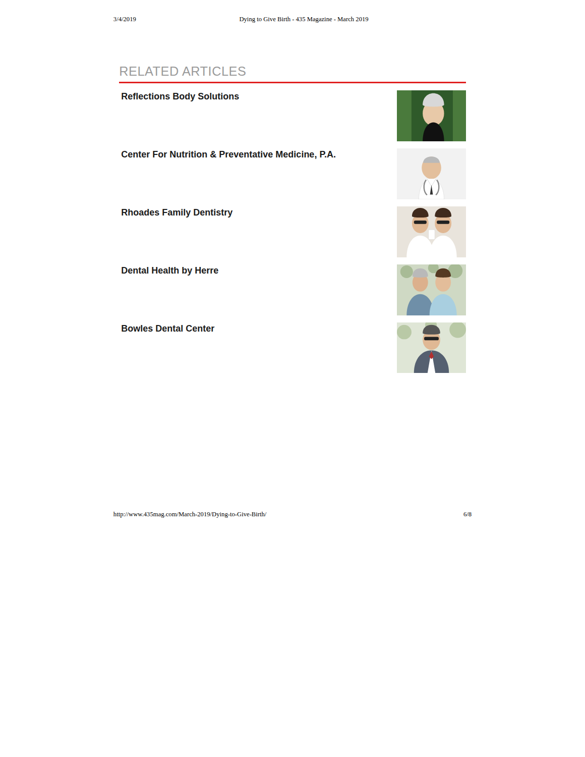3/4/2019 Dying to Give Birth - 435 Magazine - March 2019
RELATED ARTICLES
Reflections Body Solutions
Center For Nutrition & Preventative Medicine, P.A.
Rhoades Family Dentistry
Dental Health by Herre
Bowles Dental Center
http://www.435mag.com/March-2019/Dying-to-Give-Birth/ 6/8